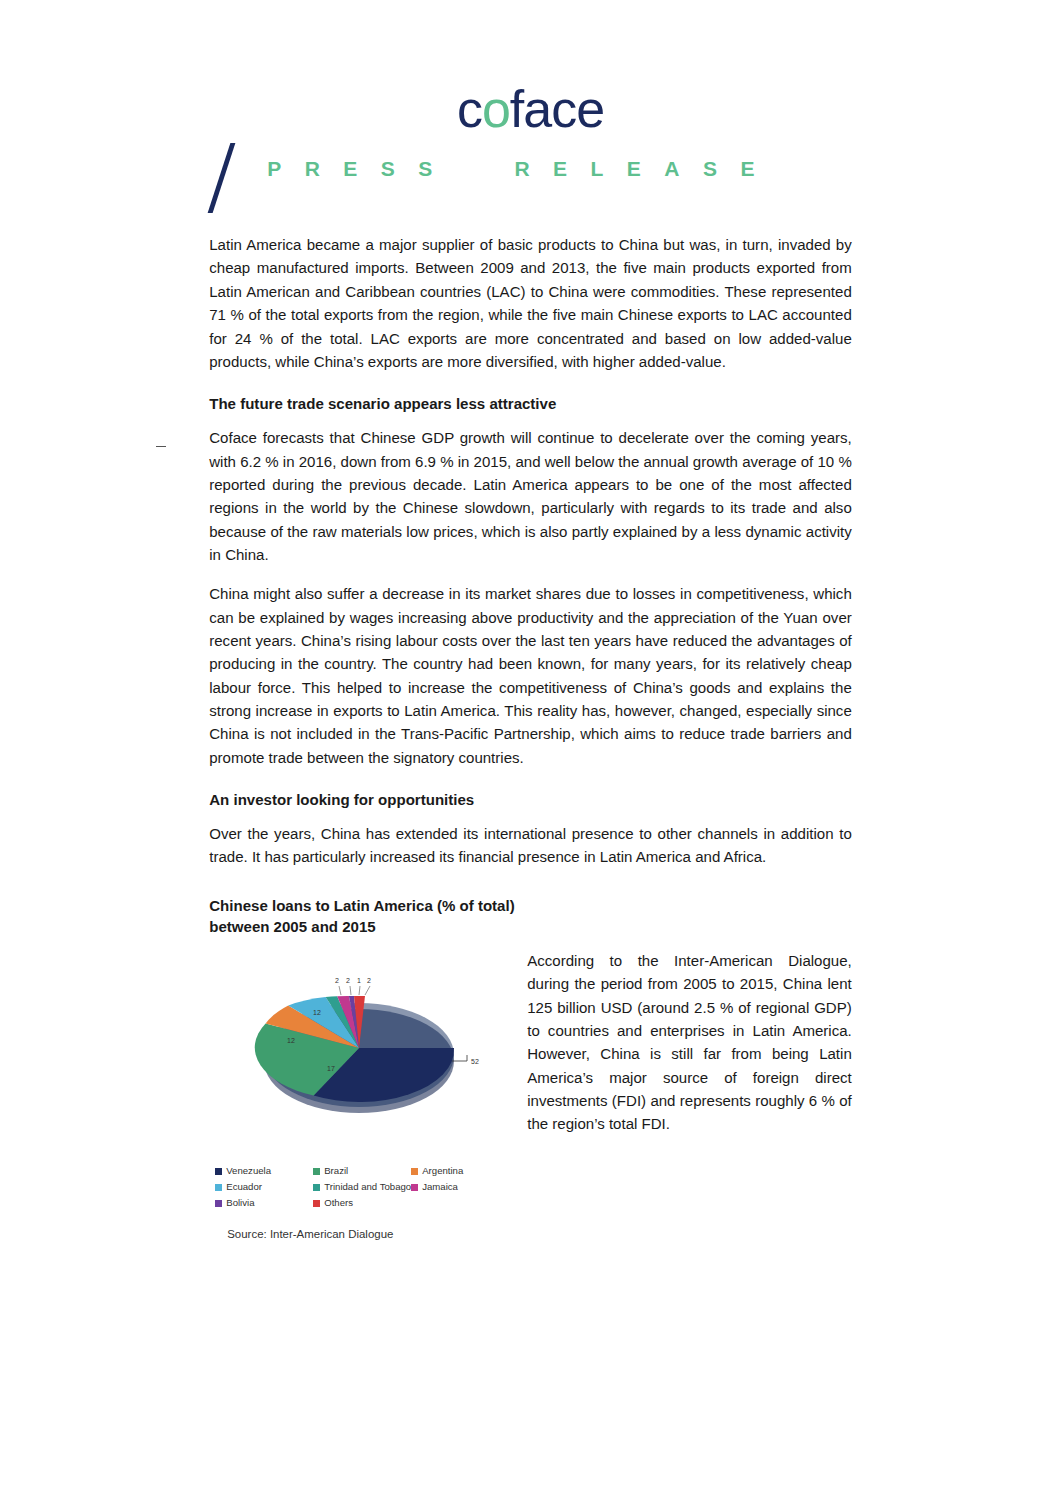coface
P R E S S R E L E A S E
Latin America became a major supplier of basic products to China but was, in turn, invaded by cheap manufactured imports. Between 2009 and 2013, the five main products exported from Latin American and Caribbean countries (LAC) to China were commodities. These represented 71 % of the total exports from the region, while the five main Chinese exports to LAC accounted for 24 % of the total. LAC exports are more concentrated and based on low added-value products, while China’s exports are more diversified, with higher added-value.
The future trade scenario appears less attractive
Coface forecasts that Chinese GDP growth will continue to decelerate over the coming years, with 6.2 % in 2016, down from 6.9 % in 2015, and well below the annual growth average of 10 % reported during the previous decade. Latin America appears to be one of the most affected regions in the world by the Chinese slowdown, particularly with regards to its trade and also because of the raw materials low prices, which is also partly explained by a less dynamic activity in China.
China might also suffer a decrease in its market shares due to losses in competitiveness, which can be explained by wages increasing above productivity and the appreciation of the Yuan over recent years. China’s rising labour costs over the last ten years have reduced the advantages of producing in the country. The country had been known, for many years, for its relatively cheap labour force. This helped to increase the competitiveness of China’s goods and explains the strong increase in exports to Latin America. This reality has, however, changed, especially since China is not included in the Trans-Pacific Partnership, which aims to reduce trade barriers and promote trade between the signatory countries.
An investor looking for opportunities
Over the years, China has extended its international presence to other channels in addition to trade. It has particularly increased its financial presence in Latin America and Africa.
Chinese loans to Latin America (% of total)
between 2005 and 2015
52 17 12 12 2 2 1 2
Venezuela
Brazil
Argentina
Ecuador
Trinidad and Tobago
Jamaica
Bolivia
Others
According to the Inter-American Dialogue, during the period from 2005 to 2015, China lent 125 billion USD (around 2.5 % of regional GDP) to countries and enterprises in Latin America. However, China is still far from being Latin America’s major source of foreign direct investments (FDI) and represents roughly 6 % of the region’s total FDI.
Source: Inter-American Dialogue